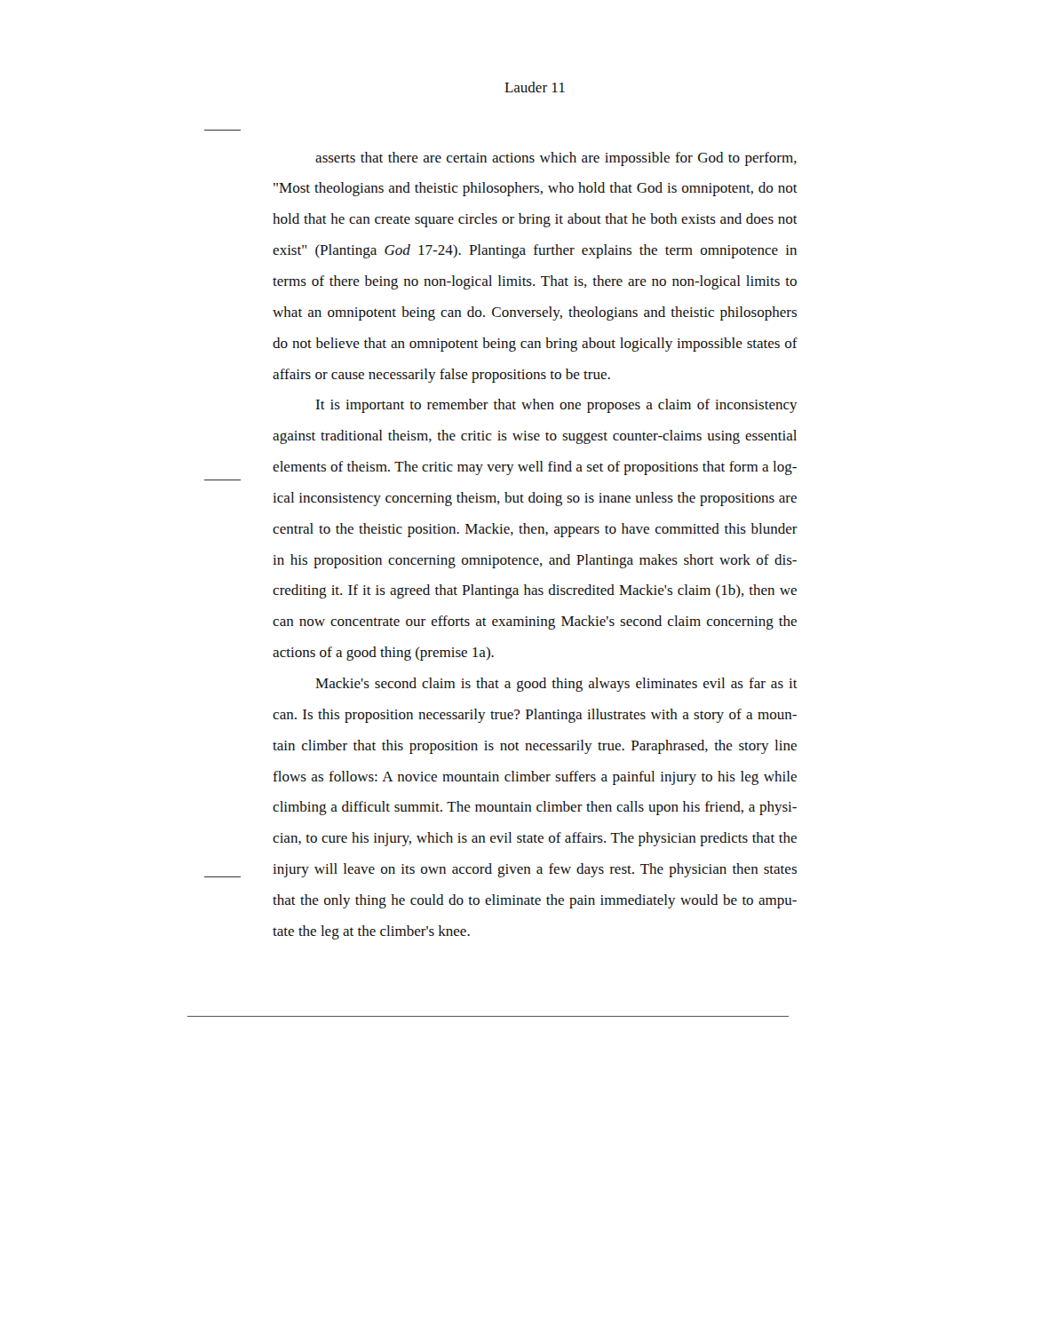Lauder 11
asserts that there are certain actions which are impossible for God to perform, "Most theologians and theistic philosophers, who hold that God is omnipotent, do not hold that he can create square circles or bring it about that he both exists and does not exist" (Plantinga God 17-24). Plantinga further explains the term omnipotence in terms of there being no non-logical limits. That is, there are no non-logical limits to what an omnipotent being can do. Conversely, theologians and theistic philosophers do not believe that an omnipotent being can bring about logically impossible states of affairs or cause necessarily false propositions to be true.
It is important to remember that when one proposes a claim of inconsistency against traditional theism, the critic is wise to suggest counter-claims using essential elements of theism. The critic may very well find a set of propositions that form a logical inconsistency concerning theism, but doing so is inane unless the propositions are central to the theistic position. Mackie, then, appears to have committed this blunder in his proposition concerning omnipotence, and Plantinga makes short work of discrediting it. If it is agreed that Plantinga has discredited Mackie's claim (1b), then we can now concentrate our efforts at examining Mackie's second claim concerning the actions of a good thing (premise 1a).
Mackie's second claim is that a good thing always eliminates evil as far as it can. Is this proposition necessarily true? Plantinga illustrates with a story of a mountain climber that this proposition is not necessarily true. Paraphrased, the story line flows as follows: A novice mountain climber suffers a painful injury to his leg while climbing a difficult summit. The mountain climber then calls upon his friend, a physician, to cure his injury, which is an evil state of affairs. The physician predicts that the injury will leave on its own accord given a few days rest. The physician then states that the only thing he could do to eliminate the pain immediately would be to amputate the leg at the climber's knee.